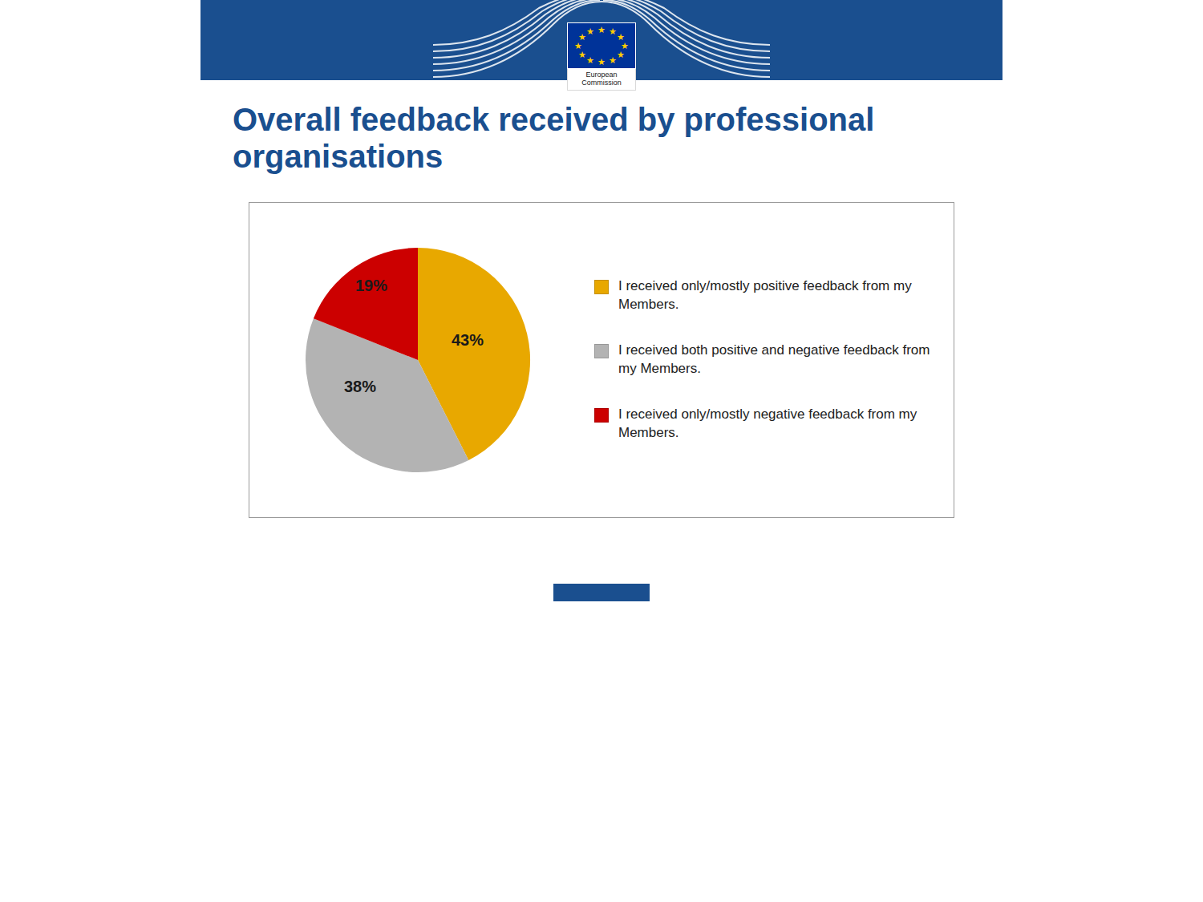★ ★ ★ ★ ★ ★ ★ ★ ★ ★ ★ ★
European
Commission
Overall feedback received by professional organisations
43% 38% 19%
I received only/mostly positive feedback from my Members.
I received both positive and negative feedback from my Members.
I received only/mostly negative feedback from my Members.